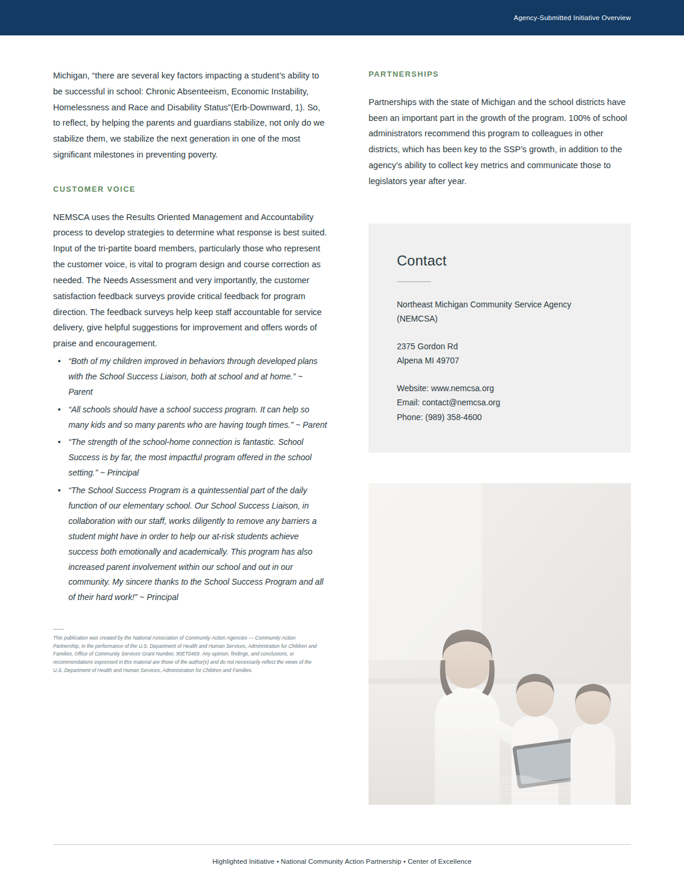Agency-Submitted Initiative Overview
Michigan, “there are several key factors impacting a student’s ability to be successful in school: Chronic Absenteeism, Economic Instability, Homelessness and Race and Disability Status”(Erb-Downward, 1). So, to reflect, by helping the parents and guardians stabilize, not only do we stabilize them, we stabilize the next generation in one of the most significant milestones in preventing poverty.
Customer Voice
NEMSCA uses the Results Oriented Management and Accountability process to develop strategies to determine what response is best suited. Input of the tri-partite board members, particularly those who represent the customer voice, is vital to program design and course correction as needed. The Needs Assessment and very importantly, the customer satisfaction feedback surveys provide critical feedback for program direction. The feedback surveys help keep staff accountable for service delivery, give helpful suggestions for improvement and offers words of praise and encouragement.
“Both of my children improved in behaviors through developed plans with the School Success Liaison, both at school and at home.” ~ Parent
“All schools should have a school success program. It can help so many kids and so many parents who are having tough times.” ~ Parent
“The strength of the school-home connection is fantastic. School Success is by far, the most impactful program offered in the school setting.” ~ Principal
“The School Success Program is a quintessential part of the daily function of our elementary school. Our School Success Liaison, in collaboration with our staff, works diligently to remove any barriers a student might have in order to help our at-risk students achieve success both emotionally and academically. This program has also increased parent involvement within our school and out in our community. My sincere thanks to the School Success Program and all of their hard work!” ~ Principal
This publication was created by the National Association of Community Action Agencies — Community Action Partnership, in the performance of the U.S. Department of Health and Human Services, Administration for Children and Families, Office of Community Services Grant Number, 90ET0469. Any opinion, findings, and conclusions, or recommendations expressed in this material are those of the author(s) and do not necessarily reflect the views of the U.S. Department of Health and Human Services, Administration for Children and Families.
Partnerships
Partnerships with the state of Michigan and the school districts have been an important part in the growth of the program. 100% of school administrators recommend this program to colleagues in other districts, which has been key to the SSP’s growth, in addition to the agency’s ability to collect key metrics and communicate those to legislators year after year.
Contact
Northeast Michigan Community Service Agency (NEMCSA)
2375 Gordon Rd
Alpena MI 49707
Website: www.nemcsa.org
Email: contact@nemcsa.org
Phone: (989) 358-4600
Highlighted Initiative • National Community Action Partnership • Center of Excellence